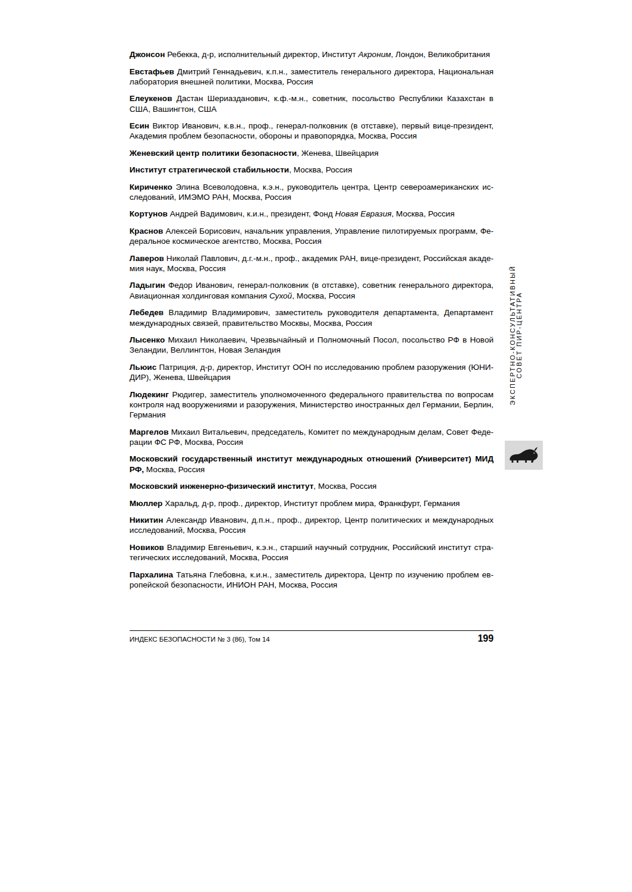Джонсон Ребекка, д-р, исполнительный директор, Институт Акроним, Лондон, Великобритания
Евстафьев Дмитрий Геннадьевич, к.п.н., заместитель генерального директора, Национальная лаборатория внешней политики, Москва, Россия
Елеукенов Дастан Шериазданович, к.ф.-м.н., советник, посольство Республики Казахстан в США, Вашингтон, США
Есин Виктор Иванович, к.в.н., проф., генерал-полковник (в отставке), первый вице-президент, Академия проблем безопасности, обороны и правопорядка, Москва, Россия
Женевский центр политики безопасности, Женева, Швейцария
Институт стратегической стабильности, Москва, Россия
Кириченко Элина Всеволодовна, к.э.н., руководитель центра, Центр североамериканских исследований, ИМЭМО РАН, Москва, Россия
Кортунов Андрей Вадимович, к.и.н., президент, Фонд Новая Евразия, Москва, Россия
Краснов Алексей Борисович, начальник управления, Управление пилотируемых программ, Федеральное космическое агентство, Москва, Россия
Лаверов Николай Павлович, д.г.-м.н., проф., академик РАН, вице-президент, Российская академия наук, Москва, Россия
Ладыгин Федор Иванович, генерал-полковник (в отставке), советник генерального директора, Авиационная холдинговая компания Сухой, Москва, Россия
Лебедев Владимир Владимирович, заместитель руководителя департамента, Департамент международных связей, правительство Москвы, Москва, Россия
Лысенко Михаил Николаевич, Чрезвычайный и Полномочный Посол, посольство РФ в Новой Зеландии, Веллингтон, Новая Зеландия
Льюис Патриция, д-р, директор, Институт ООН по исследованию проблем разоружения (ЮНИДИР), Женева, Швейцария
Людекинг Рюдигер, заместитель уполномоченного федерального правительства по вопросам контроля над вооружениями и разоружения, Министерство иностранных дел Германии, Берлин, Германия
Маргелов Михаил Витальевич, председатель, Комитет по международным делам, Совет Федерации ФС РФ, Москва, Россия
Московский государственный институт международных отношений (Университет) МИД РФ, Москва, Россия
Московский инженерно-физический институт, Москва, Россия
Мюллер Харальд, д-р, проф., директор, Институт проблем мира, Франкфурт, Германия
Никитин Александр Иванович, д.п.н., проф., директор, Центр политических и международных исследований, Москва, Россия
Новиков Владимир Евгеньевич, к.э.н., старший научный сотрудник, Российский институт стратегических исследований, Москва, Россия
Пархалина Татьяна Глебовна, к.и.н., заместитель директора, Центр по изучению проблем европейской безопасности, ИНИОН РАН, Москва, Россия
ЭКСПЕРТНО-КОНСУЛЬТАТИВНЫЙСОВЕТ ПИР-ЦЕНТРА
ИНДЕКС БЕЗОПАСНОСТИ № 3 (86), Том 14 199